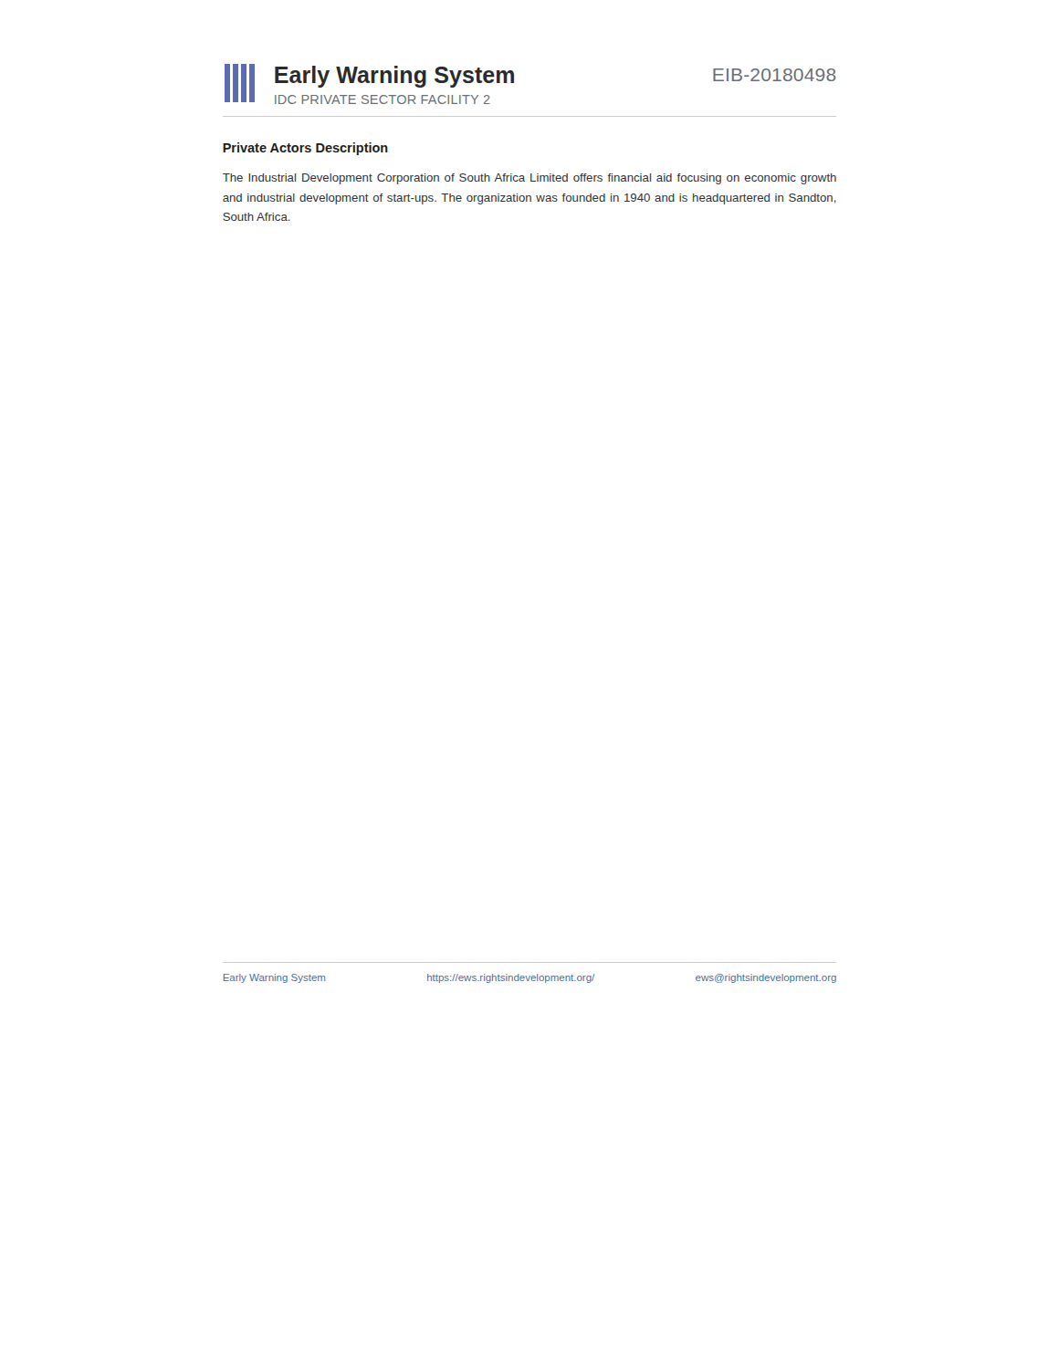Early Warning System IDC PRIVATE SECTOR FACILITY 2
EIB-20180498
Private Actors Description
The Industrial Development Corporation of South Africa Limited offers financial aid focusing on economic growth and industrial development of start-ups. The organization was founded in 1940 and is headquartered in Sandton, South Africa.
Early Warning System
https://ews.rightsindevelopment.org/
ews@rightsindevelopment.org